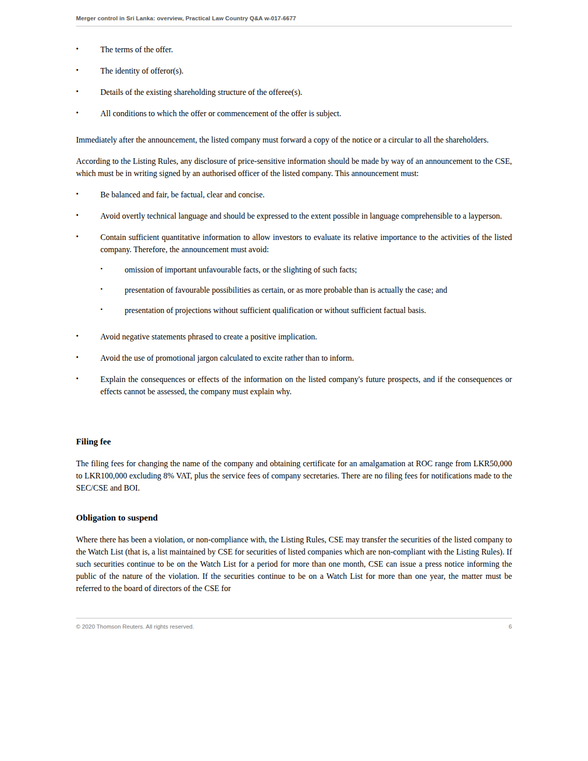Merger control in Sri Lanka: overview, Practical Law Country Q&A w-017-6677
The terms of the offer.
The identity of offeror(s).
Details of the existing shareholding structure of the offeree(s).
All conditions to which the offer or commencement of the offer is subject.
Immediately after the announcement, the listed company must forward a copy of the notice or a circular to all the shareholders.
According to the Listing Rules, any disclosure of price-sensitive information should be made by way of an announcement to the CSE, which must be in writing signed by an authorised officer of the listed company. This announcement must:
Be balanced and fair, be factual, clear and concise.
Avoid overtly technical language and should be expressed to the extent possible in language comprehensible to a layperson.
Contain sufficient quantitative information to allow investors to evaluate its relative importance to the activities of the listed company. Therefore, the announcement must avoid:
omission of important unfavourable facts, or the slighting of such facts;
presentation of favourable possibilities as certain, or as more probable than is actually the case; and
presentation of projections without sufficient qualification or without sufficient factual basis.
Avoid negative statements phrased to create a positive implication.
Avoid the use of promotional jargon calculated to excite rather than to inform.
Explain the consequences or effects of the information on the listed company's future prospects, and if the consequences or effects cannot be assessed, the company must explain why.
Filing fee
The filing fees for changing the name of the company and obtaining certificate for an amalgamation at ROC range from LKR50,000 to LKR100,000 excluding 8% VAT, plus the service fees of company secretaries. There are no filing fees for notifications made to the SEC/CSE and BOI.
Obligation to suspend
Where there has been a violation, or non-compliance with, the Listing Rules, CSE may transfer the securities of the listed company to the Watch List (that is, a list maintained by CSE for securities of listed companies which are non-compliant with the Listing Rules). If such securities continue to be on the Watch List for a period for more than one month, CSE can issue a press notice informing the public of the nature of the violation. If the securities continue to be on a Watch List for more than one year, the matter must be referred to the board of directors of the CSE for
© 2020 Thomson Reuters. All rights reserved. 6